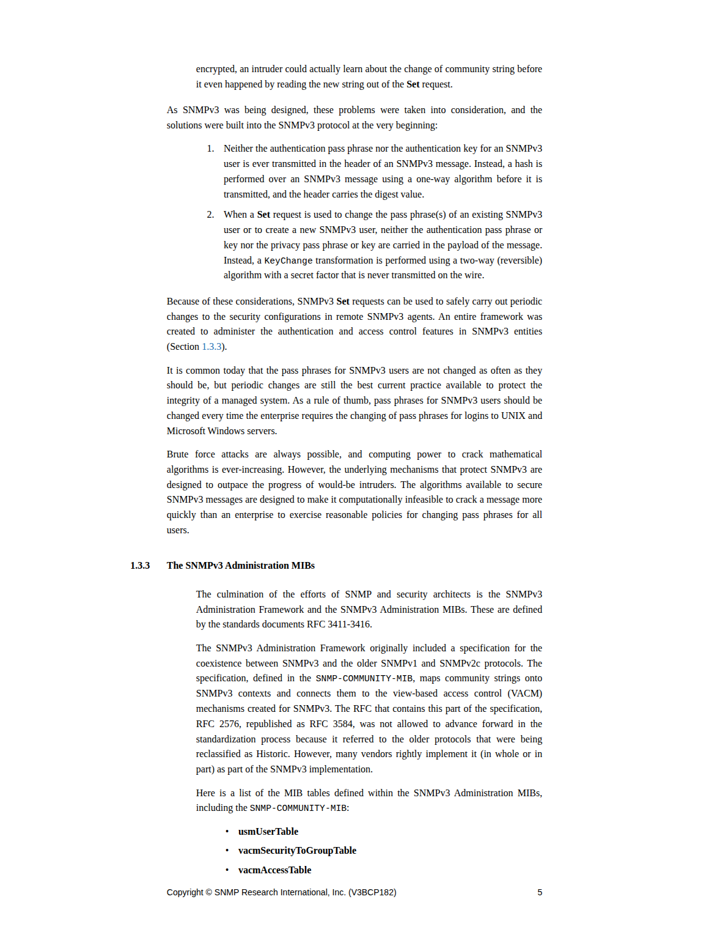encrypted, an intruder could actually learn about the change of community string before it even happened by reading the new string out of the Set request.
As SNMPv3 was being designed, these problems were taken into consideration, and the solutions were built into the SNMPv3 protocol at the very beginning:
Neither the authentication pass phrase nor the authentication key for an SNMPv3 user is ever transmitted in the header of an SNMPv3 message. Instead, a hash is performed over an SNMPv3 message using a one-way algorithm before it is transmitted, and the header carries the digest value.
When a Set request is used to change the pass phrase(s) of an existing SNMPv3 user or to create a new SNMPv3 user, neither the authentication pass phrase or key nor the privacy pass phrase or key are carried in the payload of the message. Instead, a KeyChange transformation is performed using a two-way (reversible) algorithm with a secret factor that is never transmitted on the wire.
Because of these considerations, SNMPv3 Set requests can be used to safely carry out periodic changes to the security configurations in remote SNMPv3 agents. An entire framework was created to administer the authentication and access control features in SNMPv3 entities (Section 1.3.3).
It is common today that the pass phrases for SNMPv3 users are not changed as often as they should be, but periodic changes are still the best current practice available to protect the integrity of a managed system. As a rule of thumb, pass phrases for SNMPv3 users should be changed every time the enterprise requires the changing of pass phrases for logins to UNIX and Microsoft Windows servers.
Brute force attacks are always possible, and computing power to crack mathematical algorithms is ever-increasing. However, the underlying mechanisms that protect SNMPv3 are designed to outpace the progress of would-be intruders. The algorithms available to secure SNMPv3 messages are designed to make it computationally infeasible to crack a message more quickly than an enterprise to exercise reasonable policies for changing pass phrases for all users.
1.3.3 The SNMPv3 Administration MIBs
The culmination of the efforts of SNMP and security architects is the SNMPv3 Administration Framework and the SNMPv3 Administration MIBs. These are defined by the standards documents RFC 3411-3416.
The SNMPv3 Administration Framework originally included a specification for the coexistence between SNMPv3 and the older SNMPv1 and SNMPv2c protocols. The specification, defined in the SNMP-COMMUNITY-MIB, maps community strings onto SNMPv3 contexts and connects them to the view-based access control (VACM) mechanisms created for SNMPv3. The RFC that contains this part of the specification, RFC 2576, republished as RFC 3584, was not allowed to advance forward in the standardization process because it referred to the older protocols that were being reclassified as Historic. However, many vendors rightly implement it (in whole or in part) as part of the SNMPv3 implementation.
Here is a list of the MIB tables defined within the SNMPv3 Administration MIBs, including the SNMP-COMMUNITY-MIB:
usmUserTable
vacmSecurityToGroupTable
vacmAccessTable
Copyright © SNMP Research International, Inc. (V3BCP182) 5